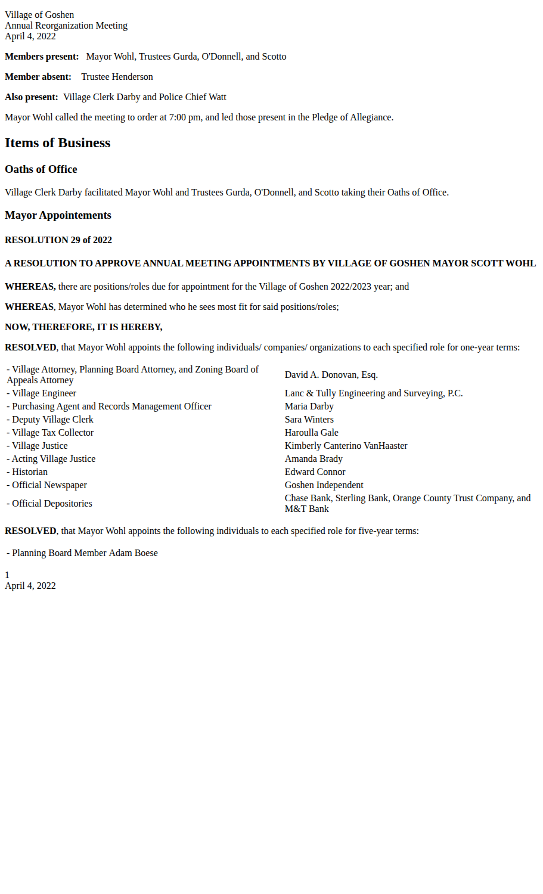Village of Goshen
Annual Reorganization Meeting
April 4, 2022
Members present: Mayor Wohl, Trustees Gurda, O'Donnell, and Scotto
Member absent: Trustee Henderson
Also present: Village Clerk Darby and Police Chief Watt
Mayor Wohl called the meeting to order at 7:00 pm, and led those present in the Pledge of Allegiance.
Items of Business
Oaths of Office
Village Clerk Darby facilitated Mayor Wohl and Trustees Gurda, O'Donnell, and Scotto taking their Oaths of Office.
Mayor Appointements
RESOLUTION 29 of 2022
A RESOLUTION TO APPROVE ANNUAL MEETING APPOINTMENTS BY VILLAGE OF GOSHEN MAYOR SCOTT WOHL
WHEREAS, there are positions/roles due for appointment for the Village of Goshen 2022/2023 year; and
WHEREAS, Mayor Wohl has determined who he sees most fit for said positions/roles;
NOW, THEREFORE, IT IS HEREBY,
RESOLVED, that Mayor Wohl appoints the following individuals/ companies/ organizations to each specified role for one-year terms:
| - Village Attorney, Planning Board Attorney, and Zoning Board of Appeals Attorney | David A. Donovan, Esq. |
| - Village Engineer | Lanc & Tully Engineering and Surveying, P.C. |
| - Purchasing Agent and Records Management Officer | Maria Darby |
| - Deputy Village Clerk | Sara Winters |
| - Village Tax Collector | Haroulla Gale |
| - Village Justice | Kimberly Canterino VanHaaster |
| - Acting Village Justice | Amanda Brady |
| - Historian | Edward Connor |
| - Official Newspaper | Goshen Independent |
| - Official Depositories | Chase Bank, Sterling Bank, Orange County Trust Company, and M&T Bank |
RESOLVED, that Mayor Wohl appoints the following individuals to each specified role for five-year terms:
| - Planning Board Member | Adam Boese |
1
April 4, 2022